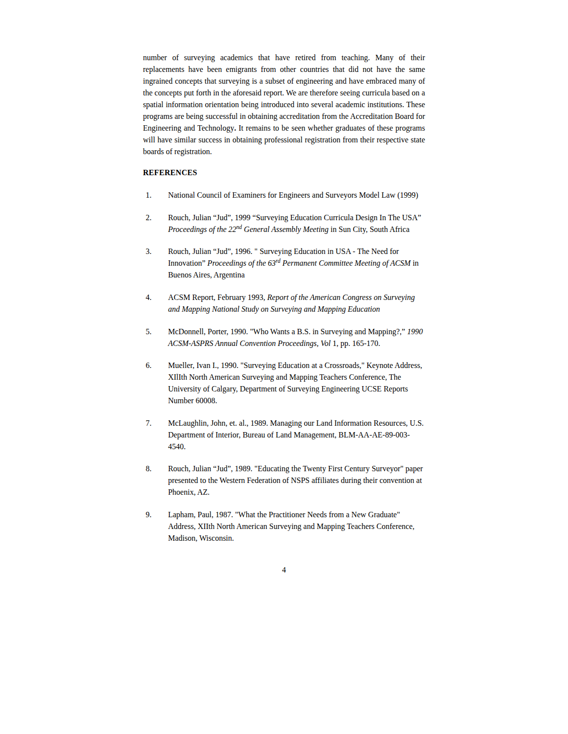number of surveying academics that have retired from teaching. Many of their replacements have been emigrants from other countries that did not have the same ingrained concepts that surveying is a subset of engineering and have embraced many of the concepts put forth in the aforesaid report. We are therefore seeing curricula based on a spatial information orientation being introduced into several academic institutions. These programs are being successful in obtaining accreditation from the Accreditation Board for Engineering and Technology. It remains to be seen whether graduates of these programs will have similar success in obtaining professional registration from their respective state boards of registration.
REFERENCES
1. National Council of Examiners for Engineers and Surveyors Model Law (1999)
2. Rouch, Julian “Jud”, 1999 “Surveying Education Curricula Design In The USA” Proceedings of the 22nd General Assembly Meeting in Sun City, South Africa
3. Rouch, Julian “Jud”, 1996. " Surveying Education in USA - The Need for Innovation” Proceedings of the 63rd Permanent Committee Meeting of ACSM in Buenos Aires, Argentina
4. ACSM Report, February 1993, Report of the American Congress on Surveying and Mapping National Study on Surveying and Mapping Education
5. McDonnell, Porter, 1990. "Who Wants a B.S. in Surveying and Mapping?,” 1990 ACSM-ASPRS Annual Convention Proceedings, Vol 1, pp. 165-170.
6. Mueller, Ivan I., 1990. "Surveying Education at a Crossroads," Keynote Address, XIlIth North American Surveying and Mapping Teachers Conference, The University of Calgary, Department of Surveying Engineering UCSE Reports Number 60008.
7. McLaughlin, John, et. al., 1989. Managing our Land Information Resources, U.S. Department of Interior, Bureau of Land Management, BLM-AA-AE-89-003-4540.
8. Rouch, Julian “Jud”, 1989. "Educating the Twenty First Century Surveyor" paper presented to the Western Federation of NSPS affiliates during their convention at Phoenix, AZ.
9. Lapham, Paul, 1987. "What the Practitioner Needs from a New Graduate" Address, XIIth North American Surveying and Mapping Teachers Conference, Madison, Wisconsin.
4